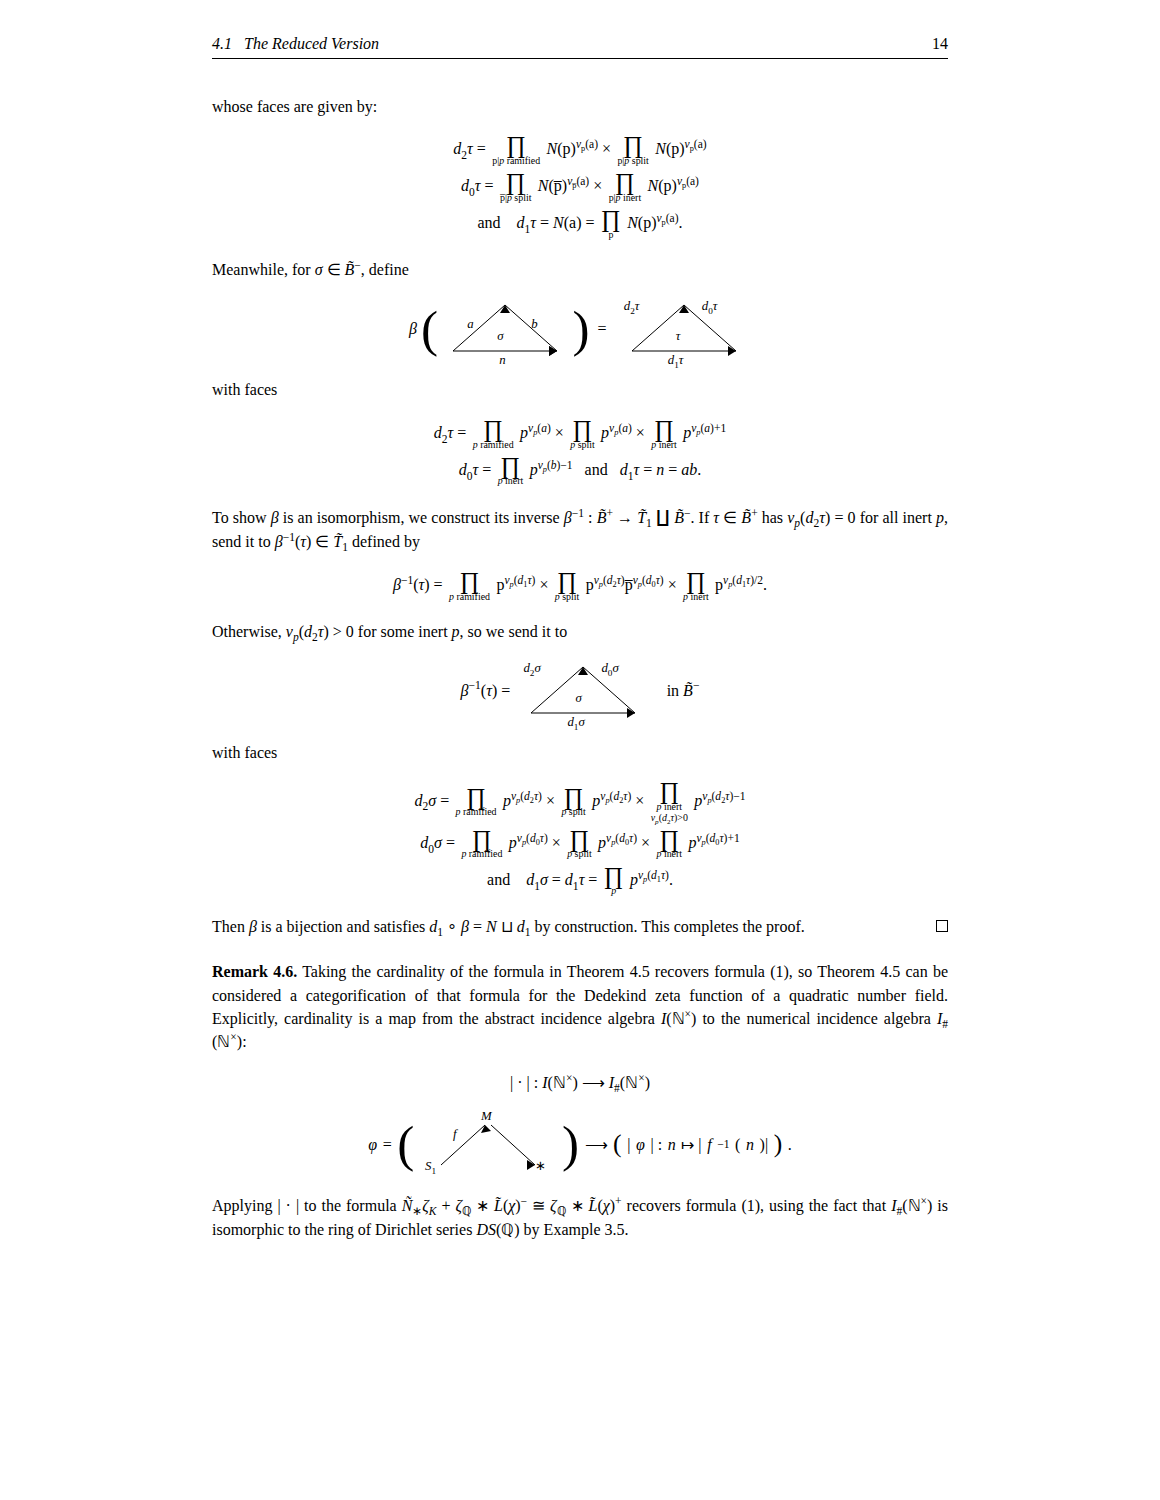4.1 The Reduced Version 14
whose faces are given by:
d2τ = ∏p|p ramified N(p)vp(a) × ∏p|p split N(p)vp(a) d0τ = ∏p̅|p split N(p̅)vp̅(a) × ∏p|p inert N(p)vp(a) and d1τ = N(a) = ∏p N(p)vp(a).
Meanwhile, for σ ∈ B̃−, define
β ( a b σ n ) = d2τ d0τ τ d1τ
with faces
d2τ = ∏p ramified pvp(a) × ∏p split pvp(a) × ∏p inert pvp(a)+1 d0τ = ∏p inert pvp(b)−1 and d1τ = n = ab.
To show β is an isomorphism, we construct its inverse β−1 : B̃+ → T̃1 ∐ B̃−. If τ ∈ B̃+ has vp(d2τ) = 0 for all inert p, send it to β−1(τ) ∈ T̃1 defined by
β−1(τ) = ∏p ramified pvp(d1τ) × ∏p split pvp(d2τ)p̅vp(d0τ) × ∏p inert pvp(d1τ)/2.
Otherwise, vp(d2τ) > 0 for some inert p, so we send it to
β−1(τ) = d2σ d0σ σ d1σ in B̃−
with faces
d2σ = ∏p ramified pvp(d2τ) × ∏p split pvp(d2τ) × ∏p inert
vp(d2τ)>0 pvp(d2τ)−1 d0σ = ∏p ramified pvp(d0τ) × ∏p split pvp(d0τ) × ∏p inert pvp(d0τ)+1 and d1σ = d1τ = ∏p pvp(d1τ).
Then β is a bijection and satisfies d1 ∘ β = N ⊔ d1 by construction. This completes the proof.
Remark 4.6. Taking the cardinality of the formula in Theorem 4.5 recovers formula (1), so Theorem 4.5 can be considered a categorification of that formula for the Dedekind zeta function of a quadratic number field. Explicitly, cardinality is a map from the abstract incidence algebra I(ℕ×) to the numerical incidence algebra I#(ℕ×):
| · | : I(ℕ×) ⟶ I#(ℕ×)
φ = ( M f S1 ∗ ) ⟶ (|φ| : n ↦ |f−1(n)|) .
Applying | · | to the formula Ñ∗ζK + ζℚ ∗ L̃(χ)− ≅ ζℚ ∗ L̃(χ)+ recovers formula (1), using the fact that I#(ℕ×) is isomorphic to the ring of Dirichlet series DS(ℚ) by Example 3.5.